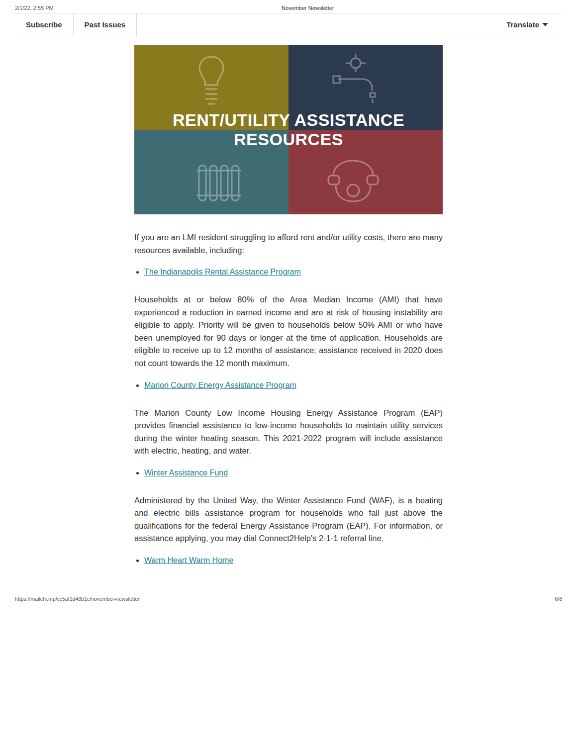2/1/22, 2:55 PM
November Newsletter
Subscribe
Past Issues
Translate
Rent/Utility Assistance
Resources
If you are an LMI resident struggling to afford rent and/or utility costs, there are many resources available, including:
The Indianapolis Rental Assistance Program
Households at or below 80% of the Area Median Income (AMI) that have experienced a reduction in earned income and are at risk of housing instability are eligible to apply. Priority will be given to households below 50% AMI or who have been unemployed for 90 days or longer at the time of application. Households are eligible to receive up to 12 months of assistance; assistance received in 2020 does not count towards the 12 month maximum.
Marion County Energy Assistance Program
The Marion County Low Income Housing Energy Assistance Program (EAP) provides financial assistance to low-income households to maintain utility services during the winter heating season. This 2021-2022 program will include assistance with electric, heating, and water.
Winter Assistance Fund
Administered by the United Way, the Winter Assistance Fund (WAF), is a heating and electric bills assistance program for households who fall just above the qualifications for the federal Energy Assistance Program (EAP). For information, or assistance applying, you may dial Connect2Help's 2-1-1 referral line.
Warm Heart Warm Home
https://mailchi.mp/cc5af1d43b1c/november-newsletter
6/8